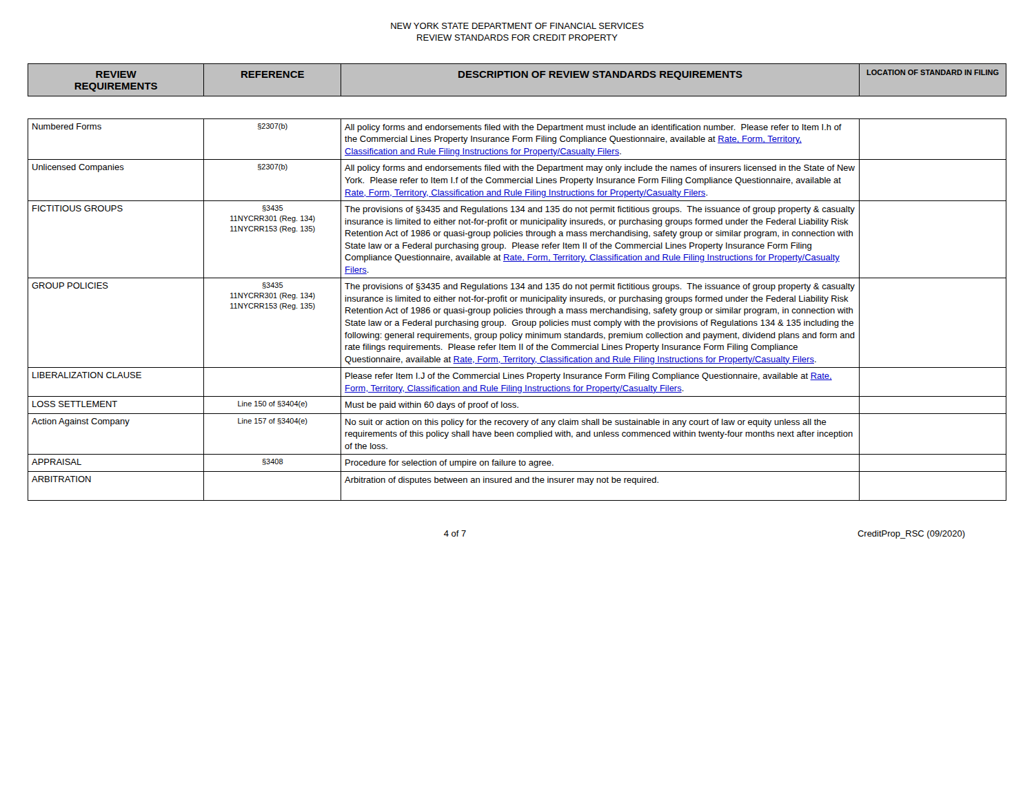NEW YORK STATE DEPARTMENT OF FINANCIAL SERVICES
REVIEW STANDARDS FOR CREDIT PROPERTY
| REVIEW REQUIREMENTS | REFERENCE | DESCRIPTION OF REVIEW STANDARDS REQUIREMENTS | LOCATION OF STANDARD IN FILING |
| --- | --- | --- | --- |
| Numbered Forms | §2307(b) | All policy forms and endorsements filed with the Department must include an identification number. Please refer to Item I.h of the Commercial Lines Property Insurance Form Filing Compliance Questionnaire, available at Rate, Form, Territory, Classification and Rule Filing Instructions for Property/Casualty Filers . | |
| Unlicensed Companies | §2307(b) | All policy forms and endorsements filed with the Department may only include the names of insurers licensed in the State of New York. Please refer to Item I.f of the Commercial Lines Property Insurance Form Filing Compliance Questionnaire, available at Rate, Form, Territory, Classification and Rule Filing Instructions for Property/Casualty Filers . | |
| FICTITIOUS GROUPS | §3435 11NYCRR301 (Reg. 134) 11NYCRR153 (Reg. 135) | The provisions of §3435 and Regulations 134 and 135 do not permit fictitious groups. The issuance of group property & casualty insurance is limited to either not-for-profit or municipality insureds, or purchasing groups formed under the Federal Liability Risk Retention Act of 1986 or quasi-group policies through a mass merchandising, safety group or similar program, in connection with State law or a Federal purchasing group. Please refer Item II of the Commercial Lines Property Insurance Form Filing Compliance Questionnaire, available at Rate, Form, Territory, Classification and Rule Filing Instructions for Property/Casualty Filers . | |
| GROUP POLICIES | §3435 11NYCRR301 (Reg. 134) 11NYCRR153 (Reg. 135) | The provisions of §3435 and Regulations 134 and 135 do not permit fictitious groups. The issuance of group property & casualty insurance is limited to either not-for-profit or municipality insureds, or purchasing groups formed under the Federal Liability Risk Retention Act of 1986 or quasi-group policies through a mass merchandising, safety group or similar program, in connection with State law or a Federal purchasing group. Group policies must comply with the provisions of Regulations 134 & 135 including the following: general requirements, group policy minimum standards, premium collection and payment, dividend plans and form and rate filings requirements. Please refer Item II of the Commercial Lines Property Insurance Form Filing Compliance Questionnaire, available at Rate, Form, Territory, Classification and Rule Filing Instructions for Property/Casualty Filers . | |
| LIBERALIZATION CLAUSE | | Please refer Item I.J of the Commercial Lines Property Insurance Form Filing Compliance Questionnaire, available at Rate, Form, Territory, Classification and Rule Filing Instructions for Property/Casualty Filers . | |
| LOSS SETTLEMENT | Line 150 of §3404(e) | Must be paid within 60 days of proof of loss. | |
| Action Against Company | Line 157 of §3404(e) | No suit or action on this policy for the recovery of any claim shall be sustainable in any court of law or equity unless all the requirements of this policy shall have been complied with, and unless commenced within twenty-four months next after inception of the loss. | |
| APPRAISAL | §3408 | Procedure for selection of umpire on failure to agree. | |
| ARBITRATION | | Arbitration of disputes between an insured and the insurer may not be required. | |
4 of 7 CreditProp_RSC (09/2020)